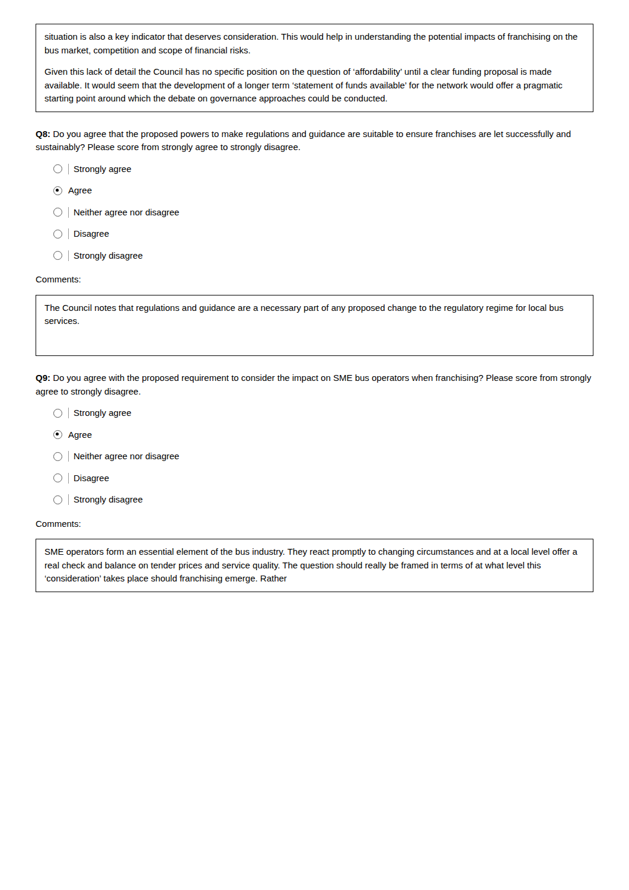situation is also a key indicator that deserves consideration. This would help in understanding the potential impacts of franchising on the bus market, competition and scope of financial risks.
Given this lack of detail the Council has no specific position on the question of ‘affordability’ until a clear funding proposal is made available. It would seem that the development of a longer term ‘statement of funds available’ for the network would offer a pragmatic starting point around which the debate on governance approaches could be conducted.
Q8: Do you agree that the proposed powers to make regulations and guidance are suitable to ensure franchises are let successfully and sustainably? Please score from strongly agree to strongly disagree.
Strongly agree
Agree
Neither agree nor disagree
Disagree
Strongly disagree
Comments:
The Council notes that regulations and guidance are a necessary part of any proposed change to the regulatory regime for local bus services.
Q9: Do you agree with the proposed requirement to consider the impact on SME bus operators when franchising? Please score from strongly agree to strongly disagree.
Strongly agree
Agree
Neither agree nor disagree
Disagree
Strongly disagree
Comments:
SME operators form an essential element of the bus industry. They react promptly to changing circumstances and at a local level offer a real check and balance on tender prices and service quality. The question should really be framed in terms of at what level this ‘consideration’ takes place should franchising emerge. Rather